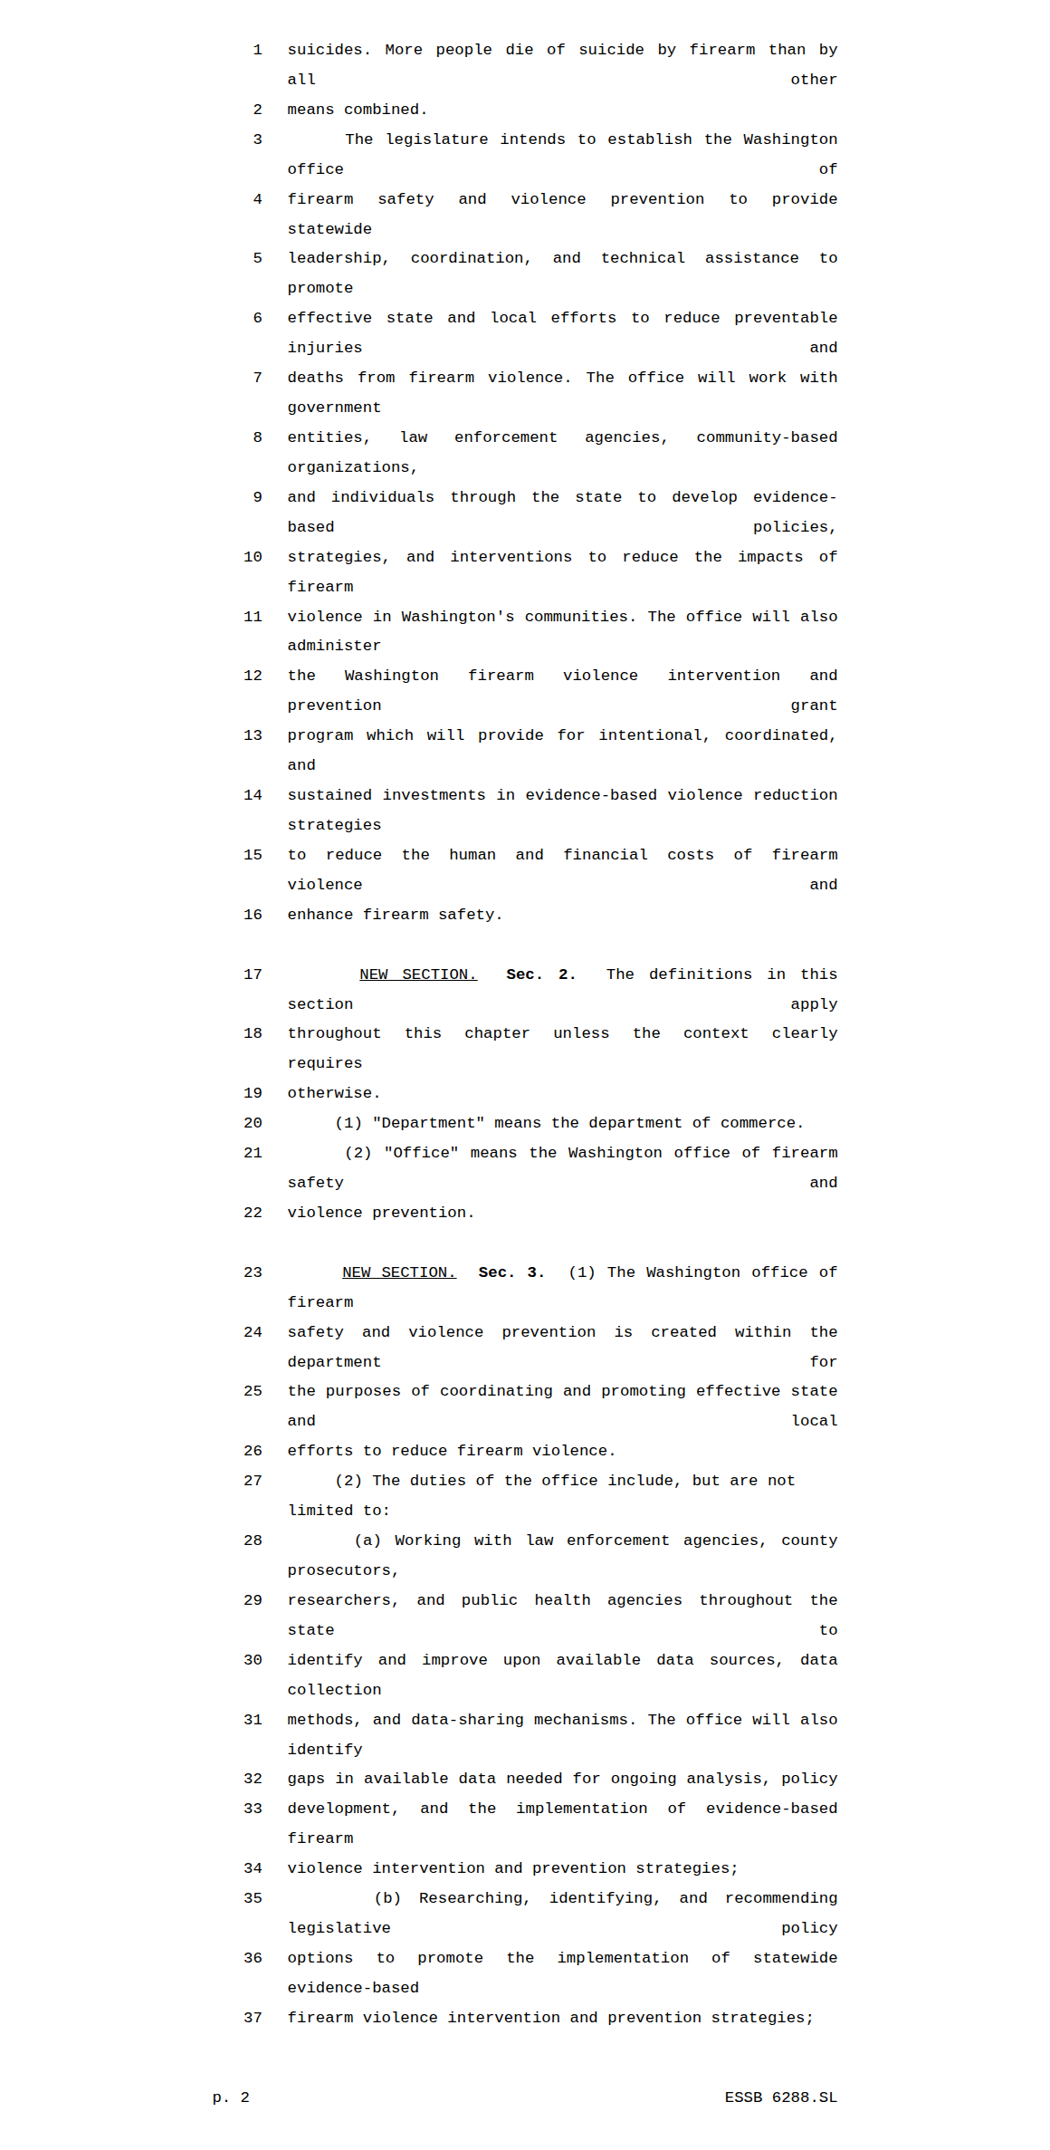1 suicides. More people die of suicide by firearm than by all other
2 means combined.
3 The legislature intends to establish the Washington office of
4 firearm safety and violence prevention to provide statewide
5 leadership, coordination, and technical assistance to promote
6 effective state and local efforts to reduce preventable injuries and
7 deaths from firearm violence. The office will work with government
8 entities, law enforcement agencies, community-based organizations,
9 and individuals through the state to develop evidence-based policies,
10 strategies, and interventions to reduce the impacts of firearm
11 violence in Washington's communities. The office will also administer
12 the Washington firearm violence intervention and prevention grant
13 program which will provide for intentional, coordinated, and
14 sustained investments in evidence-based violence reduction strategies
15 to reduce the human and financial costs of firearm violence and
16 enhance firearm safety.
17 NEW SECTION. Sec. 2. The definitions in this section apply
18 throughout this chapter unless the context clearly requires
19 otherwise.
20 (1) "Department" means the department of commerce.
21 (2) "Office" means the Washington office of firearm safety and
22 violence prevention.
23 NEW SECTION. Sec. 3. (1) The Washington office of firearm
24 safety and violence prevention is created within the department for
25 the purposes of coordinating and promoting effective state and local
26 efforts to reduce firearm violence.
27 (2) The duties of the office include, but are not limited to:
28 (a) Working with law enforcement agencies, county prosecutors,
29 researchers, and public health agencies throughout the state to
30 identify and improve upon available data sources, data collection
31 methods, and data-sharing mechanisms. The office will also identify
32 gaps in available data needed for ongoing analysis, policy
33 development, and the implementation of evidence-based firearm
34 violence intervention and prevention strategies;
35 (b) Researching, identifying, and recommending legislative policy
36 options to promote the implementation of statewide evidence-based
37 firearm violence intervention and prevention strategies;
p. 2 ESSB 6288.SL